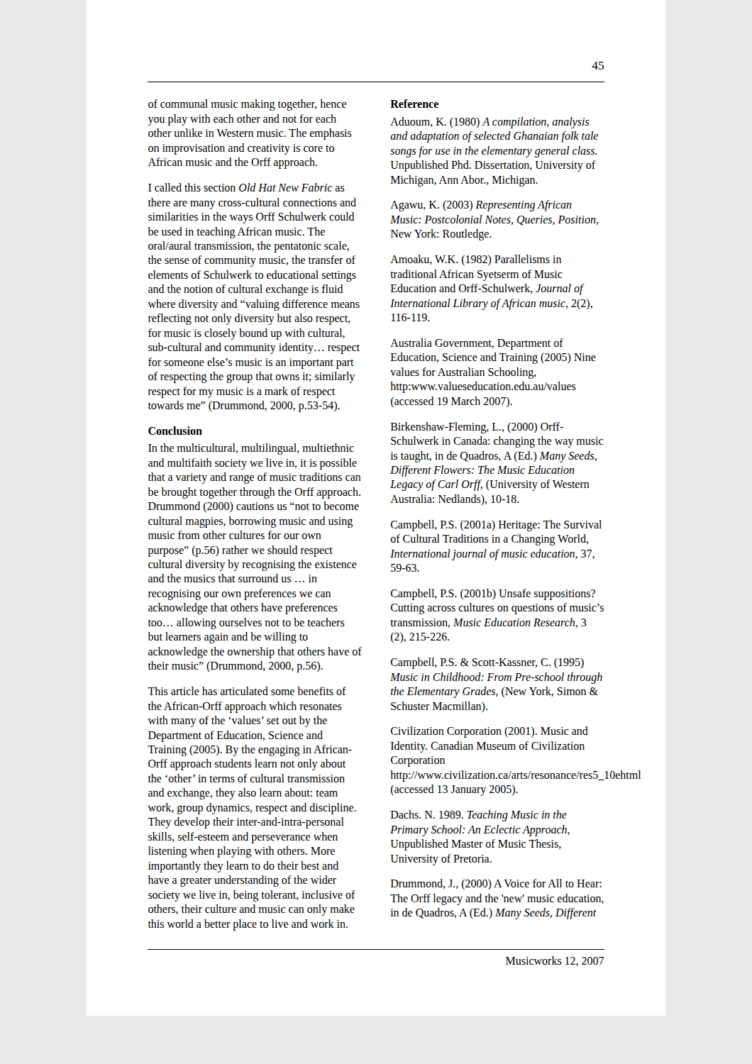45
of communal music making together, hence you play with each other and not for each other unlike in Western music. The emphasis on improvisation and creativity is core to African music and the Orff approach.
I called this section Old Hat New Fabric as there are many cross-cultural connections and similarities in the ways Orff Schulwerk could be used in teaching African music. The oral/aural transmission, the pentatonic scale, the sense of community music, the transfer of elements of Schulwerk to educational settings and the notion of cultural exchange is fluid where diversity and “valuing difference means reflecting not only diversity but also respect, for music is closely bound up with cultural, sub-cultural and community identity… respect for someone else’s music is an important part of respecting the group that owns it; similarly respect for my music is a mark of respect towards me” (Drummond, 2000, p.53-54).
Conclusion
In the multicultural, multilingual, multiethnic and multifaith society we live in, it is possible that a variety and range of music traditions can be brought together through the Orff approach. Drummond (2000) cautions us “not to become cultural magpies, borrowing music and using music from other cultures for our own purpose” (p.56) rather we should respect cultural diversity by recognising the existence and the musics that surround us … in recognising our own preferences we can acknowledge that others have preferences too… allowing ourselves not to be teachers but learners again and be willing to acknowledge the ownership that others have of their music” (Drummond, 2000, p.56).
This article has articulated some benefits of the African-Orff approach which resonates with many of the ‘values’ set out by the Department of Education, Science and Training (2005). By the engaging in African-Orff approach students learn not only about the ‘other’ in terms of cultural transmission and exchange, they also learn about: team work, group dynamics, respect and discipline. They develop their inter-and-intra-personal skills, self-esteem and perseverance when listening when playing with others. More importantly they learn to do their best and have a greater understanding of the wider society we live in, being tolerant, inclusive of others, their culture and music can only make this world a better place to live and work in.
Reference
Aduoum, K. (1980) A compilation, analysis and adaptation of selected Ghanaian folk tale songs for use in the elementary general class. Unpublished Phd. Dissertation, University of Michigan, Ann Abor., Michigan.
Agawu, K. (2003) Representing African Music: Postcolonial Notes, Queries, Position, New York: Routledge.
Amoaku, W.K. (1982) Parallelisms in traditional African Syetserm of Music Education and Orff-Schulwerk, Journal of International Library of African music, 2(2), 116-119.
Australia Government, Department of Education, Science and Training (2005) Nine values for Australian Schooling, http:www.valueseducation.edu.au/values (accessed 19 March 2007).
Birkenshaw-Fleming, L., (2000) Orff-Schulwerk in Canada: changing the way music is taught, in de Quadros, A (Ed.) Many Seeds, Different Flowers: The Music Education Legacy of Carl Orff, (University of Western Australia: Nedlands), 10-18.
Campbell, P.S. (2001a) Heritage: The Survival of Cultural Traditions in a Changing World, International journal of music education, 37, 59-63.
Campbell, P.S. (2001b) Unsafe suppositions? Cutting across cultures on questions of music’s transmission, Music Education Research, 3 (2), 215-226.
Campbell, P.S. & Scott-Kassner, C. (1995) Music in Childhood: From Pre-school through the Elementary Grades, (New York, Simon & Schuster Macmillan).
Civilization Corporation (2001). Music and Identity. Canadian Museum of Civilization Corporation http://www.civilization.ca/arts/resonance/res5_10ehtml (accessed 13 January 2005).
Dachs. N. 1989. Teaching Music in the Primary School: An Eclectic Approach, Unpublished Master of Music Thesis, University of Pretoria.
Drummond, J., (2000) A Voice for All to Hear: The Orff legacy and the 'new' music education, in de Quadros, A (Ed.) Many Seeds, Different
Musicworks 12, 2007